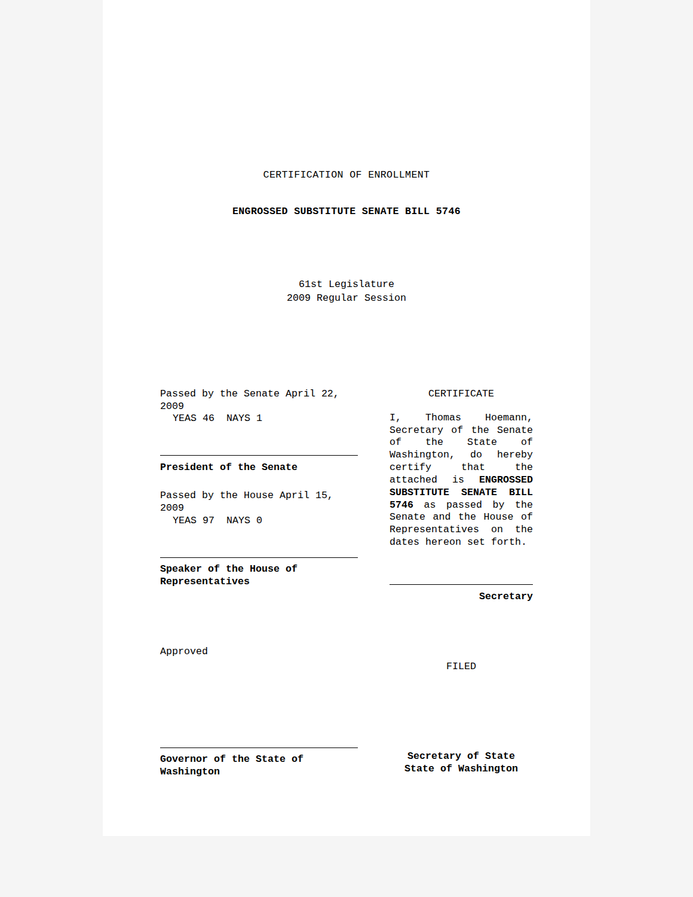CERTIFICATION OF ENROLLMENT
ENGROSSED SUBSTITUTE SENATE BILL 5746
61st Legislature
2009 Regular Session
Passed by the Senate April 22, 2009
YEAS 46 NAYS 1
President of the Senate
Passed by the House April 15, 2009
YEAS 97 NAYS 0
Speaker of the House of Representatives
Approved
Governor of the State of Washington
CERTIFICATE
I, Thomas Hoemann, Secretary of the Senate of the State of Washington, do hereby certify that the attached is ENGROSSED SUBSTITUTE SENATE BILL 5746 as passed by the Senate and the House of Representatives on the dates hereon set forth.
Secretary
FILED
Secretary of State
State of Washington